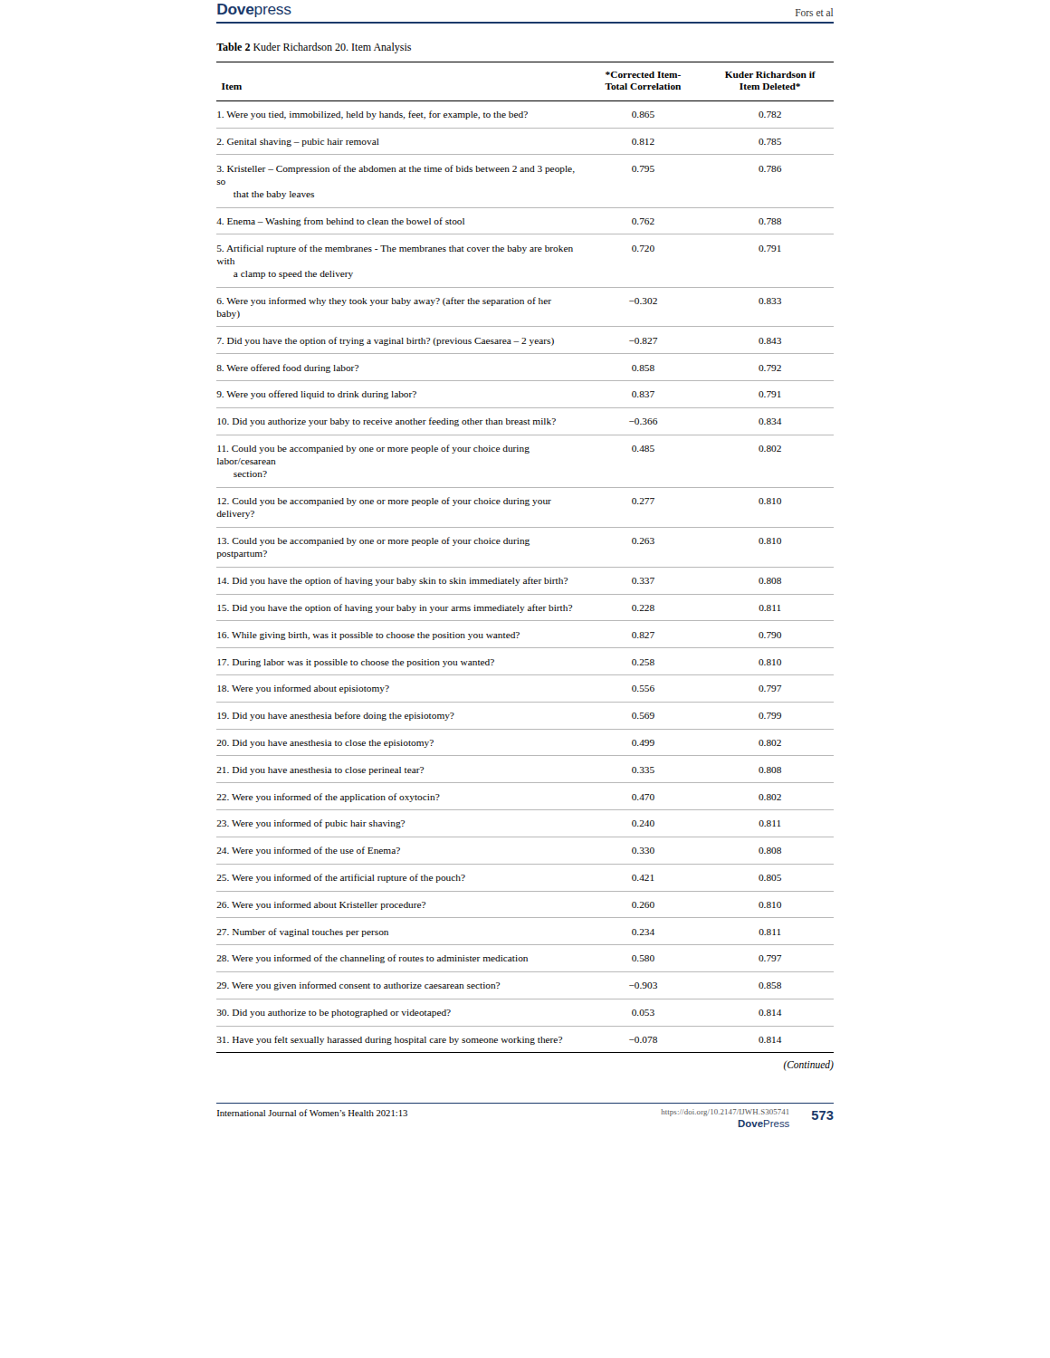Dovepress
Fors et al
Table 2 Kuder Richardson 20. Item Analysis
| Item | *Corrected Item- Total Correlation | Kuder Richardson if Item Deleted* |
| --- | --- | --- |
| 1. Were you tied, immobilized, held by hands, feet, for example, to the bed? | 0.865 | 0.782 |
| 2. Genital shaving – pubic hair removal | 0.812 | 0.785 |
| 3. Kristeller – Compression of the abdomen at the time of bids between 2 and 3 people, so that the baby leaves | 0.795 | 0.786 |
| 4. Enema – Washing from behind to clean the bowel of stool | 0.762 | 0.788 |
| 5. Artificial rupture of the membranes - The membranes that cover the baby are broken with a clamp to speed the delivery | 0.720 | 0.791 |
| 6. Were you informed why they took your baby away? (after the separation of her baby) | −0.302 | 0.833 |
| 7. Did you have the option of trying a vaginal birth? (previous Caesarea – 2 years) | −0.827 | 0.843 |
| 8. Were offered food during labor? | 0.858 | 0.792 |
| 9. Were you offered liquid to drink during labor? | 0.837 | 0.791 |
| 10. Did you authorize your baby to receive another feeding other than breast milk? | −0.366 | 0.834 |
| 11. Could you be accompanied by one or more people of your choice during labor/cesarean section? | 0.485 | 0.802 |
| 12. Could you be accompanied by one or more people of your choice during your delivery? | 0.277 | 0.810 |
| 13. Could you be accompanied by one or more people of your choice during postpartum? | 0.263 | 0.810 |
| 14. Did you have the option of having your baby skin to skin immediately after birth? | 0.337 | 0.808 |
| 15. Did you have the option of having your baby in your arms immediately after birth? | 0.228 | 0.811 |
| 16. While giving birth, was it possible to choose the position you wanted? | 0.827 | 0.790 |
| 17. During labor was it possible to choose the position you wanted? | 0.258 | 0.810 |
| 18. Were you informed about episiotomy? | 0.556 | 0.797 |
| 19. Did you have anesthesia before doing the episiotomy? | 0.569 | 0.799 |
| 20. Did you have anesthesia to close the episiotomy? | 0.499 | 0.802 |
| 21. Did you have anesthesia to close perineal tear? | 0.335 | 0.808 |
| 22. Were you informed of the application of oxytocin? | 0.470 | 0.802 |
| 23. Were you informed of pubic hair shaving? | 0.240 | 0.811 |
| 24. Were you informed of the use of Enema? | 0.330 | 0.808 |
| 25. Were you informed of the artificial rupture of the pouch? | 0.421 | 0.805 |
| 26. Were you informed about Kristeller procedure? | 0.260 | 0.810 |
| 27. Number of vaginal touches per person | 0.234 | 0.811 |
| 28. Were you informed of the channeling of routes to administer medication | 0.580 | 0.797 |
| 29. Were you given informed consent to authorize caesarean section? | −0.903 | 0.858 |
| 30. Did you authorize to be photographed or videotaped? | 0.053 | 0.814 |
| 31. Have you felt sexually harassed during hospital care by someone working there? | −0.078 | 0.814 |
(Continued)
International Journal of Women’s Health 2021:13
https://doi.org/10.2147/IJWH.S305741
DovePress
573